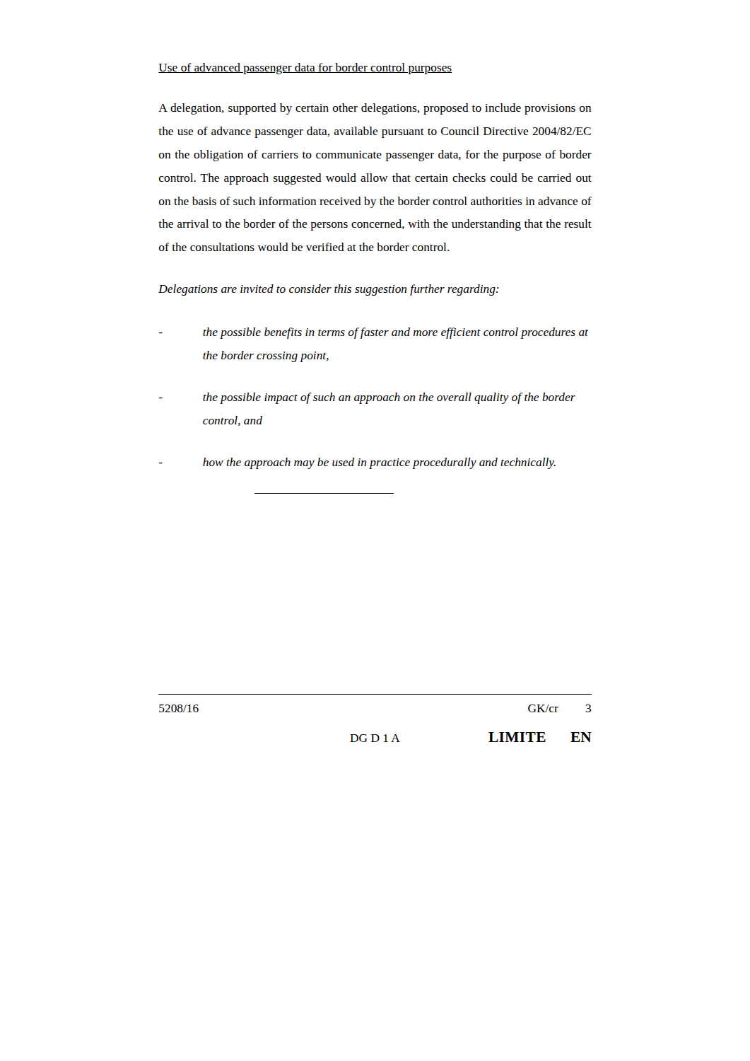Use of advanced passenger data for border control purposes
A delegation, supported by certain other delegations, proposed to include provisions on the use of advance passenger data, available pursuant to Council Directive 2004/82/EC on the obligation of carriers to communicate passenger data, for the purpose of border control. The approach suggested would allow that certain checks could be carried out on the basis of such information received by the border control authorities in advance of the arrival to the border of the persons concerned, with the understanding that the result of the consultations would be verified at the border control.
Delegations are invited to consider this suggestion further regarding:
the possible benefits in terms of faster and more efficient control procedures at the border crossing point,
the possible impact of such an approach on the overall quality of the border control, and
how the approach may be used in practice procedurally and technically.
5208/16
GK/cr3
DG D 1 A
LIMITE EN